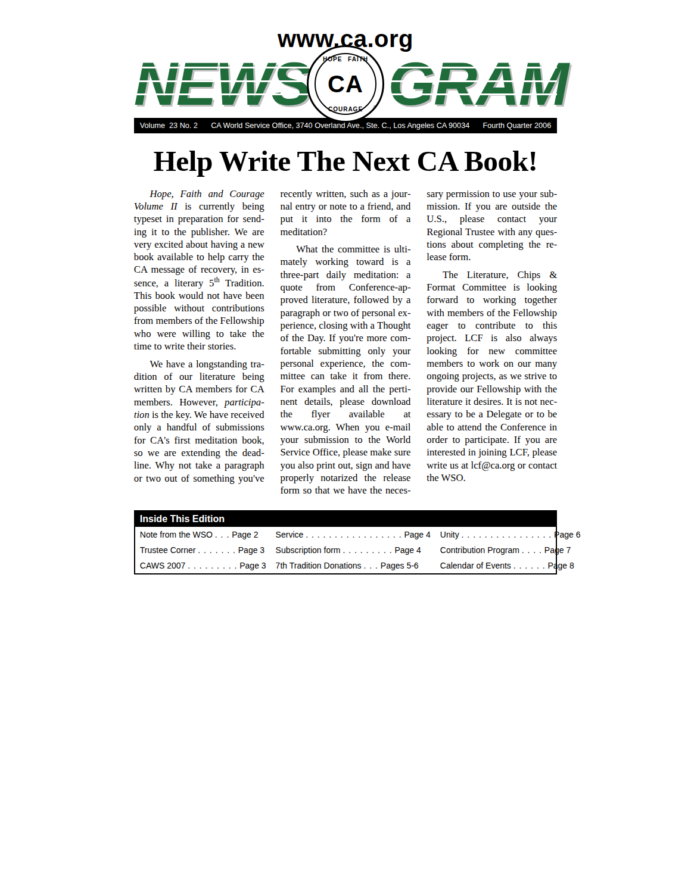www.ca.org
NEWS GRAM
HOPE FAITH CA COURAGE ®
Volume 23 No. 2 CA World Service Office, 3740 Overland Ave., Ste. C., Los Angeles CA 90034 Fourth Quarter 2006
Help Write The Next CA Book!
Hope, Faith and Courage Volume II is currently being typeset in preparation for sending it to the publisher. We are very excited about having a new book available to help carry the CA message of recovery, in essence, a literary 5th Tradition. This book would not have been possible without contributions from members of the Fellowship who were willing to take the time to write their stories.
We have a longstanding tradition of our literature being written by CA members for CA members. However, participation is the key. We have received only a handful of submissions for CA's first meditation book, so we are extending the deadline. Why not take a paragraph or two out of something you've recently written, such as a journal entry or note to a friend, and put it into the form of a meditation?
What the committee is ultimately working toward is a three-part daily meditation: a quote from Conference-approved literature, followed by a paragraph or two of personal experience, closing with a Thought of the Day. If you're more comfortable submitting only your personal experience, the committee can take it from there. For examples and all the pertinent details, please download the flyer available at www.ca.org. When you e-mail your submission to the World Service Office, please make sure you also print out, sign and have properly notarized the release form so that we have the necessary permission to use your submission. If you are outside the U.S., please contact your Regional Trustee with any questions about completing the release form.
The Literature, Chips & Format Committee is looking forward to working together with members of the Fellowship eager to contribute to this project. LCF is also always looking for new committee members to work on our many ongoing projects, as we strive to provide our Fellowship with the literature it desires. It is not necessary to be a Delegate or to be able to attend the Conference in order to participate. If you are interested in joining LCF, please write us at lcf@ca.org or contact the WSO.
Inside This Edition
| Note from the WSO . . . Page 2 | Service . . . . . . . . . . . . . . . . . Page 4 | Unity . . . . . . . . . . . . . . . . Page 6 |
| Trustee Corner . . . . . . . Page 3 | Subscription form . . . . . . . . . Page 4 | Contribution Program . . . . Page 7 |
| CAWS 2007 . . . . . . . . . Page 3 | 7th Tradition Donations . . . Pages 5-6 | Calendar of Events . . . . . . Page 8 |